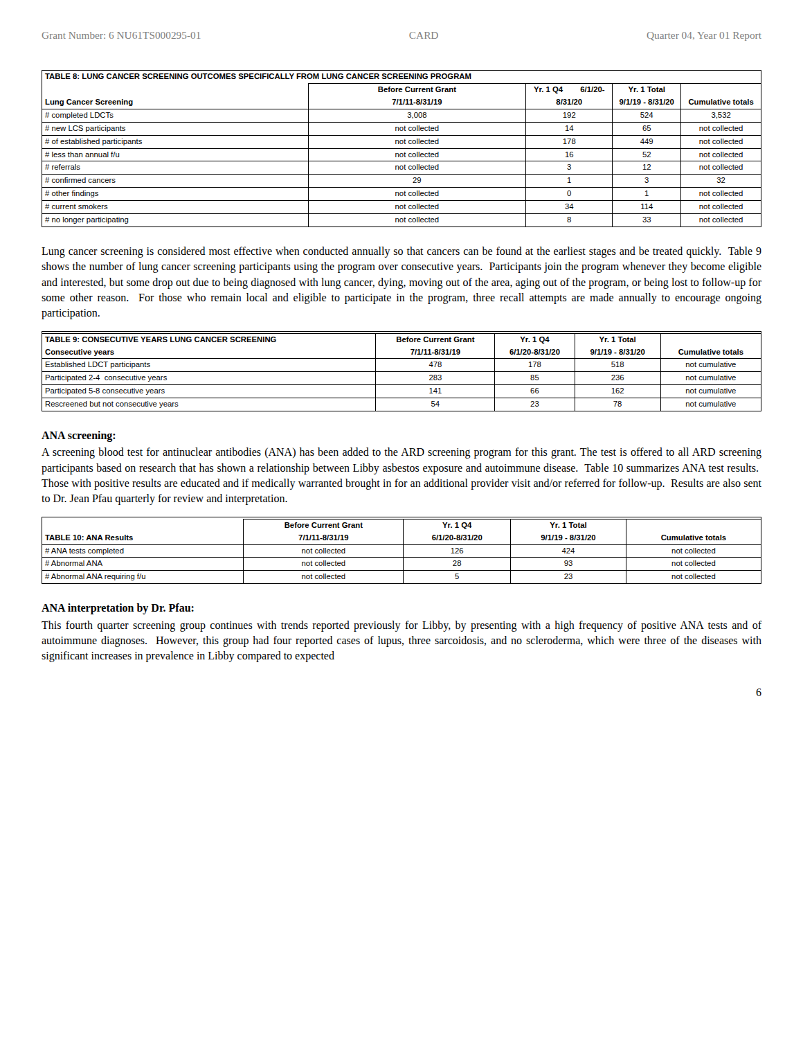Grant Number: 6 NU61TS000295-01 CARD Quarter 04, Year 01 Report
| TABLE 8: LUNG CANCER SCREENING OUTCOMES SPECIFICALLY FROM LUNG CANCER SCREENING PROGRAM | | | |
| | Before Current Grant | Yr. 1 Q4 6/1/20- | Yr. 1 Total | Cumulative totals |
| Lung Cancer Screening | 7/1/11-8/31/19 | 8/31/20 | 9/1/19 - 8/31/20 |
| # completed LDCTs | 3,008 | 192 | 524 | 3,532 |
| # new LCS participants | not collected | 14 | 65 | not collected |
| # of established participants | not collected | 178 | 449 | not collected |
| # less than annual f/u | not collected | 16 | 52 | not collected |
| # referrals | not collected | 3 | 12 | not collected |
| # confirmed cancers | 29 | 1 | 3 | 32 |
| # other findings | not collected | 0 | 1 | not collected |
| # current smokers | not collected | 34 | 114 | not collected |
| # no longer participating | not collected | 8 | 33 | not collected |
Lung cancer screening is considered most effective when conducted annually so that cancers can be found at the earliest stages and be treated quickly. Table 9 shows the number of lung cancer screening participants using the program over consecutive years. Participants join the program whenever they become eligible and interested, but some drop out due to being diagnosed with lung cancer, dying, moving out of the area, aging out of the program, or being lost to follow-up for some other reason. For those who remain local and eligible to participate in the program, three recall attempts are made annually to encourage ongoing participation.
| TABLE 9: CONSECUTIVE YEARS LUNG CANCER SCREENING | Before Current Grant | Yr. 1 Q4 | Yr. 1 Total | Cumulative totals |
| Consecutive years | 7/1/11-8/31/19 | 6/1/20-8/31/20 | 9/1/19 - 8/31/20 |
| Established LDCT participants | 478 | 178 | 518 | not cumulative |
| Participated 2-4 consecutive years | 283 | 85 | 236 | not cumulative |
| Participated 5-8 consecutive years | 141 | 66 | 162 | not cumulative |
| Rescreened but not consecutive years | 54 | 23 | 78 | not cumulative |
ANA screening:
A screening blood test for antinuclear antibodies (ANA) has been added to the ARD screening program for this grant. The test is offered to all ARD screening participants based on research that has shown a relationship between Libby asbestos exposure and autoimmune disease. Table 10 summarizes ANA test results. Those with positive results are educated and if medically warranted brought in for an additional provider visit and/or referred for follow-up. Results are also sent to Dr. Jean Pfau quarterly for review and interpretation.
| | Before Current Grant | Yr. 1 Q4 | Yr. 1 Total | Cumulative totals |
| TABLE 10: ANA Results | 7/1/11-8/31/19 | 6/1/20-8/31/20 | 9/1/19 - 8/31/20 |
| # ANA tests completed | not collected | 126 | 424 | not collected |
| # Abnormal ANA | not collected | 28 | 93 | not collected |
| # Abnormal ANA requiring f/u | not collected | 5 | 23 | not collected |
ANA interpretation by Dr. Pfau:
This fourth quarter screening group continues with trends reported previously for Libby, by presenting with a high frequency of positive ANA tests and of autoimmune diagnoses. However, this group had four reported cases of lupus, three sarcoidosis, and no scleroderma, which were three of the diseases with significant increases in prevalence in Libby compared to expected
6